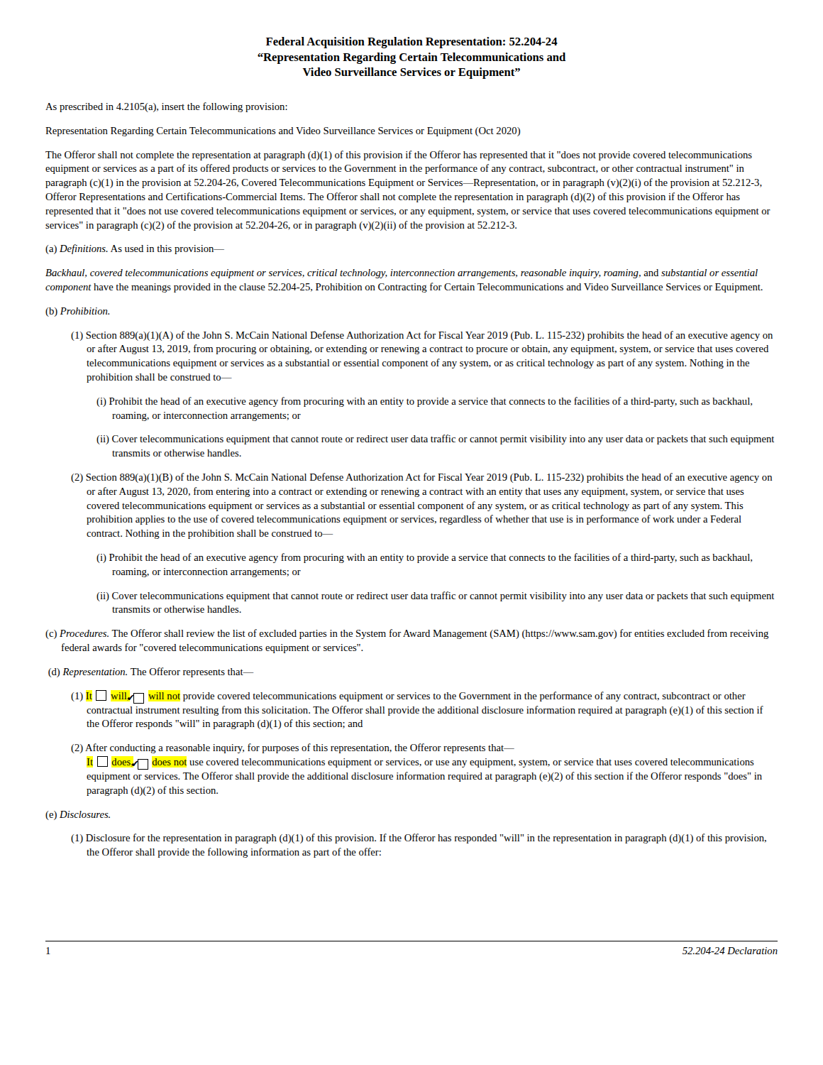Federal Acquisition Regulation Representation: 52.204-24
“Representation Regarding Certain Telecommunications and
Video Surveillance Services or Equipment”
As prescribed in 4.2105(a), insert the following provision:
Representation Regarding Certain Telecommunications and Video Surveillance Services or Equipment (Oct 2020)
The Offeror shall not complete the representation at paragraph (d)(1) of this provision if the Offeror has represented that it "does not provide covered telecommunications equipment or services as a part of its offered products or services to the Government in the performance of any contract, subcontract, or other contractual instrument" in paragraph (c)(1) in the provision at 52.204-26, Covered Telecommunications Equipment or Services—Representation, or in paragraph (v)(2)(i) of the provision at 52.212-3, Offeror Representations and Certifications-Commercial Items. The Offeror shall not complete the representation in paragraph (d)(2) of this provision if the Offeror has represented that it "does not use covered telecommunications equipment or services, or any equipment, system, or service that uses covered telecommunications equipment or services" in paragraph (c)(2) of the provision at 52.204-26, or in paragraph (v)(2)(ii) of the provision at 52.212-3.
(a) Definitions. As used in this provision—
Backhaul, covered telecommunications equipment or services, critical technology, interconnection arrangements, reasonable inquiry, roaming, and substantial or essential component have the meanings provided in the clause 52.204-25, Prohibition on Contracting for Certain Telecommunications and Video Surveillance Services or Equipment.
(b) Prohibition.
(1) Section 889(a)(1)(A) of the John S. McCain National Defense Authorization Act for Fiscal Year 2019 (Pub. L. 115-232) prohibits the head of an executive agency on or after August 13, 2019, from procuring or obtaining, or extending or renewing a contract to procure or obtain, any equipment, system, or service that uses covered telecommunications equipment or services as a substantial or essential component of any system, or as critical technology as part of any system. Nothing in the prohibition shall be construed to—
(i) Prohibit the head of an executive agency from procuring with an entity to provide a service that connects to the facilities of a third-party, such as backhaul, roaming, or interconnection arrangements; or
(ii) Cover telecommunications equipment that cannot route or redirect user data traffic or cannot permit visibility into any user data or packets that such equipment transmits or otherwise handles.
(2) Section 889(a)(1)(B) of the John S. McCain National Defense Authorization Act for Fiscal Year 2019 (Pub. L. 115-232) prohibits the head of an executive agency on or after August 13, 2020, from entering into a contract or extending or renewing a contract with an entity that uses any equipment, system, or service that uses covered telecommunications equipment or services as a substantial or essential component of any system, or as critical technology as part of any system. This prohibition applies to the use of covered telecommunications equipment or services, regardless of whether that use is in performance of work under a Federal contract. Nothing in the prohibition shall be construed to—
(i) Prohibit the head of an executive agency from procuring with an entity to provide a service that connects to the facilities of a third-party, such as backhaul, roaming, or interconnection arrangements; or
(ii) Cover telecommunications equipment that cannot route or redirect user data traffic or cannot permit visibility into any user data or packets that such equipment transmits or otherwise handles.
(c) Procedures. The Offeror shall review the list of excluded parties in the System for Award Management (SAM) (https://www.sam.gov) for entities excluded from receiving federal awards for "covered telecommunications equipment or services".
(d) Representation. The Offeror represents that—
(1) It will, will not provide covered telecommunications equipment or services to the Government in the performance of any contract, subcontract or other contractual instrument resulting from this solicitation. The Offeror shall provide the additional disclosure information required at paragraph (e)(1) of this section if the Offeror responds "will" in paragraph (d)(1) of this section; and
(2) After conducting a reasonable inquiry, for purposes of this representation, the Offeror represents that—
It does, does not use covered telecommunications equipment or services, or use any equipment, system, or service that uses covered telecommunications equipment or services. The Offeror shall provide the additional disclosure information required at paragraph (e)(2) of this section if the Offeror responds "does" in paragraph (d)(2) of this section.
(e) Disclosures.
(1) Disclosure for the representation in paragraph (d)(1) of this provision. If the Offeror has responded "will" in the representation in paragraph (d)(1) of this provision, the Offeror shall provide the following information as part of the offer:
1 52.204-24 Declaration